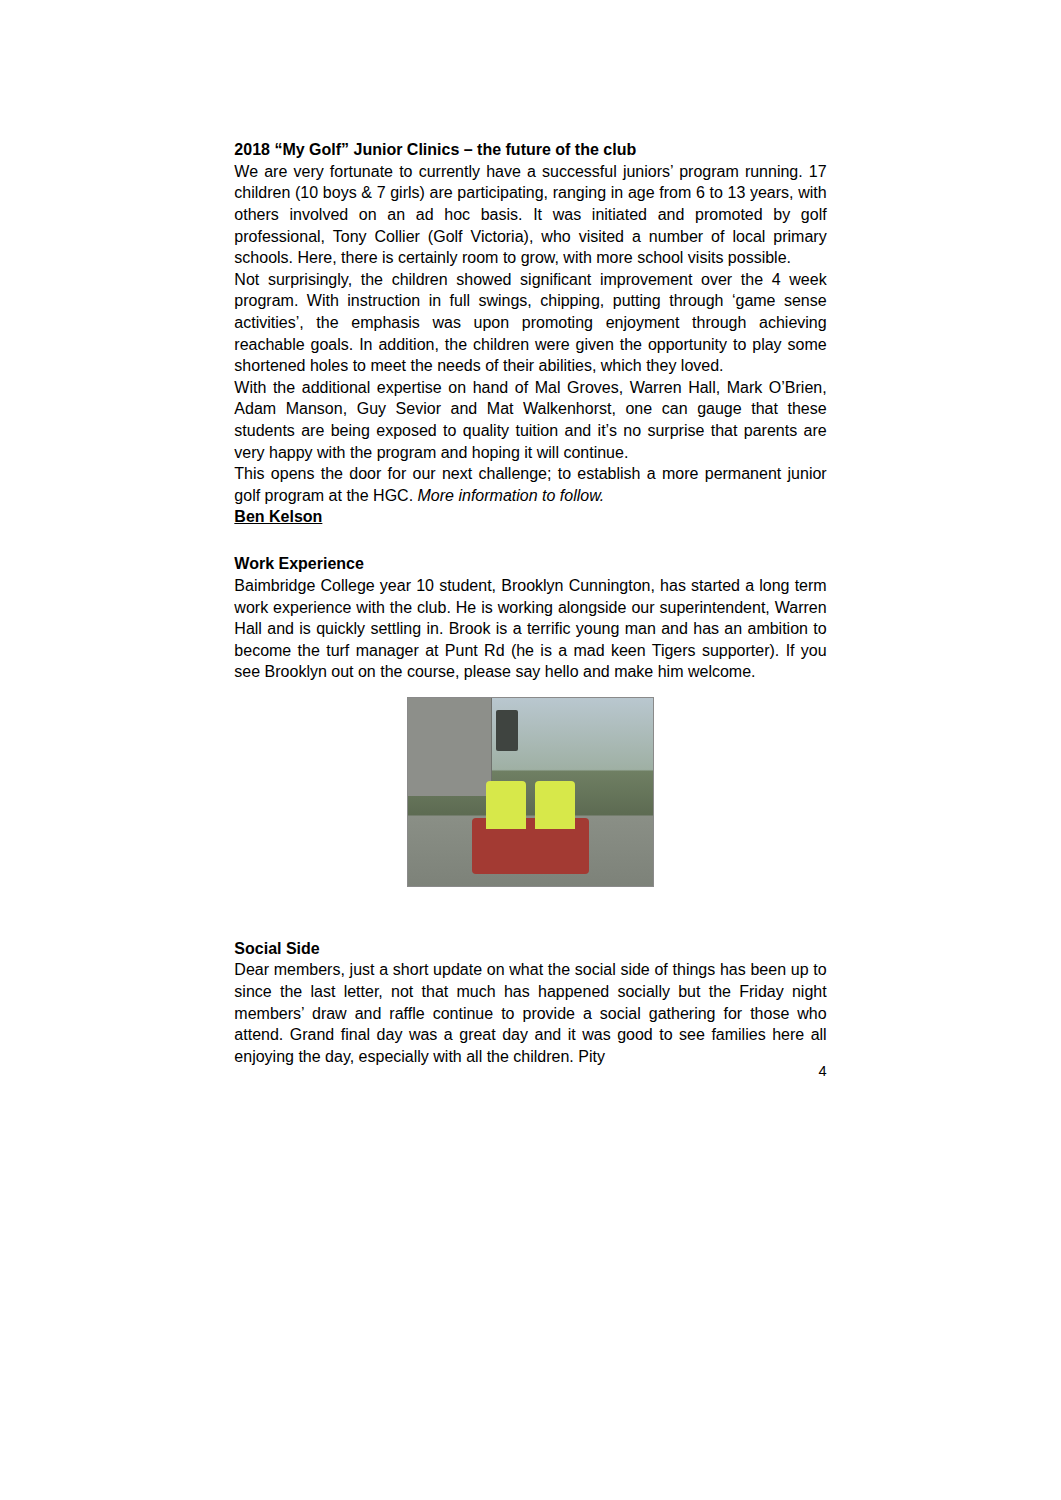2018 “My Golf” Junior Clinics – the future of the club
We are very fortunate to currently have a successful juniors’ program running. 17 children (10 boys & 7 girls) are participating, ranging in age from 6 to 13 years, with others involved on an ad hoc basis. It was initiated and promoted by golf professional, Tony Collier (Golf Victoria), who visited a number of local primary schools. Here, there is certainly room to grow, with more school visits possible.
Not surprisingly, the children showed significant improvement over the 4 week program. With instruction in full swings, chipping, putting through ‘game sense activities’, the emphasis was upon promoting enjoyment through achieving reachable goals. In addition, the children were given the opportunity to play some shortened holes to meet the needs of their abilities, which they loved.
With the additional expertise on hand of Mal Groves, Warren Hall, Mark O’Brien, Adam Manson, Guy Sevior and Mat Walkenhorst, one can gauge that these students are being exposed to quality tuition and it’s no surprise that parents are very happy with the program and hoping it will continue.
This opens the door for our next challenge; to establish a more permanent junior golf program at the HGC. More information to follow.
Ben Kelson
Work Experience
Baimbridge College year 10 student, Brooklyn Cunnington, has started a long term work experience with the club. He is working alongside our superintendent, Warren Hall and is quickly settling in. Brook is a terrific young man and has an ambition to become the turf manager at Punt Rd (he is a mad keen Tigers supporter). If you see Brooklyn out on the course, please say hello and make him welcome.
Social Side
Dear members, just a short update on what the social side of things has been up to since the last letter, not that much has happened socially but the Friday night members’ draw and raffle continue to provide a social gathering for those who attend. Grand final day was a great day and it was good to see families here all enjoying the day, especially with all the children. Pity
4